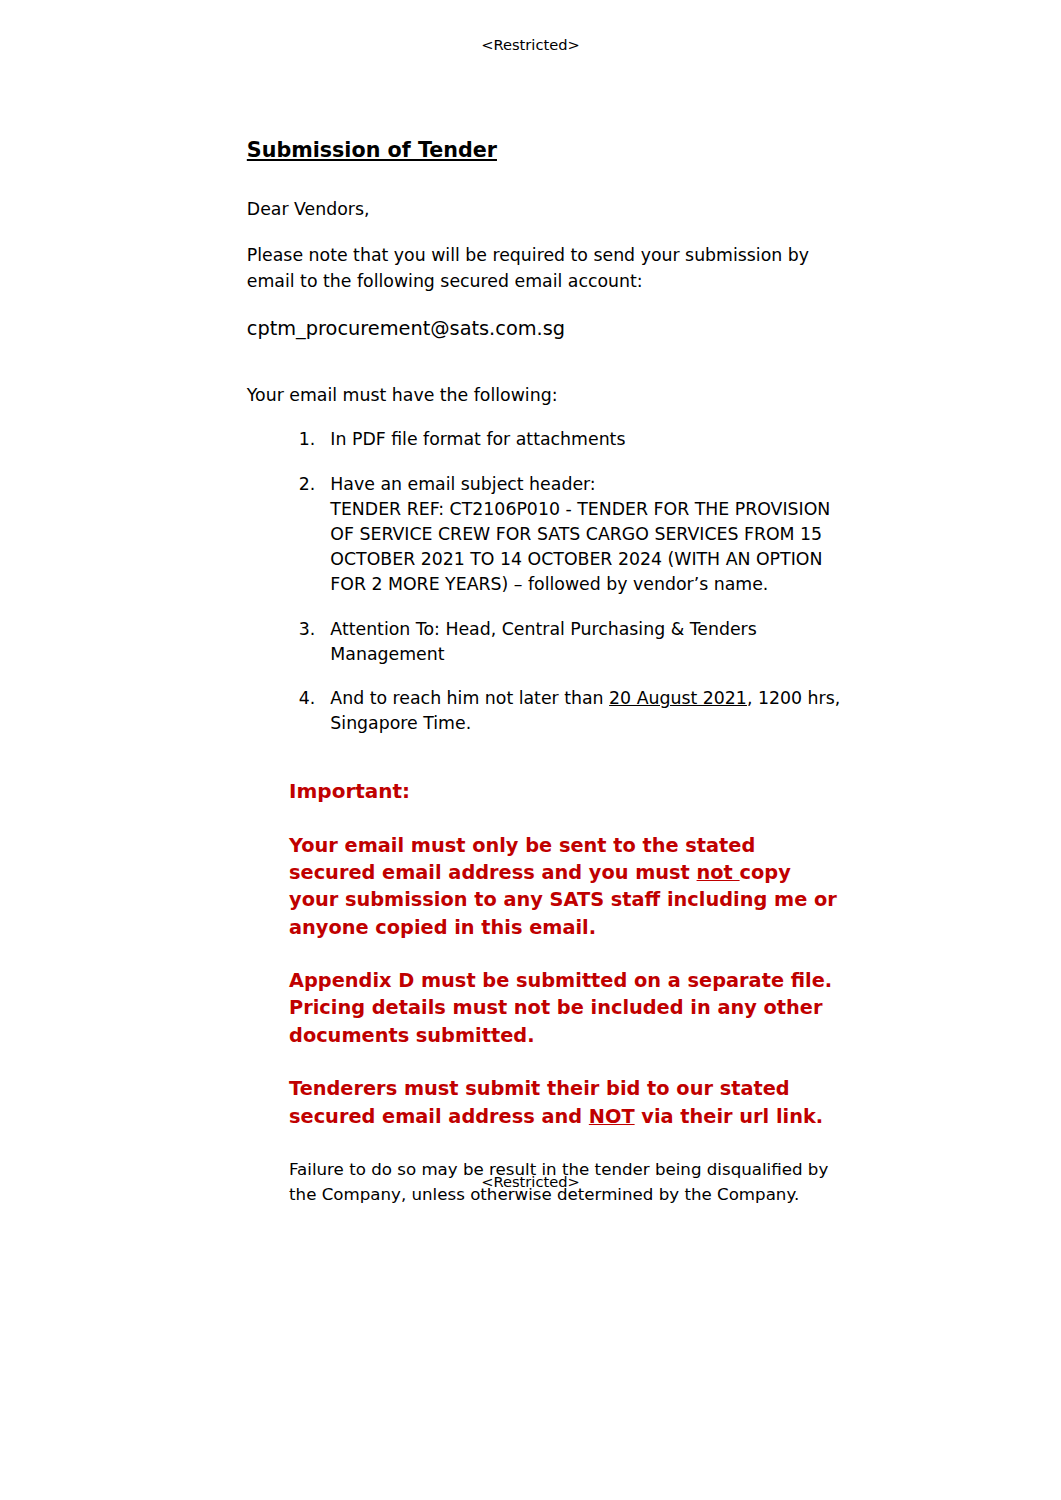<Restricted>
Submission of Tender
Dear Vendors,
Please note that you will be required to send your submission by email to the following secured email account:
cptm_procurement@sats.com.sg
Your email must have the following:
In PDF file format for attachments
Have an email subject header:
TENDER REF: CT2106P010 - TENDER FOR THE PROVISION OF SERVICE CREW FOR SATS CARGO SERVICES FROM 15 OCTOBER 2021 TO 14 OCTOBER 2024 (WITH AN OPTION FOR 2 MORE YEARS) – followed by vendor’s name.
Attention To: Head, Central Purchasing & Tenders Management
And to reach him not later than 20 August 2021, 1200 hrs, Singapore Time.
Important:
Your email must only be sent to the stated secured email address and you must not copy your submission to any SATS staff including me or anyone copied in this email.
Appendix D must be submitted on a separate file. Pricing details must not be included in any other documents submitted.
Tenderers must submit their bid to our stated secured email address and NOT via their url link.
Failure to do so may be result in the tender being disqualified by the Company, unless otherwise determined by the Company.
<Restricted>